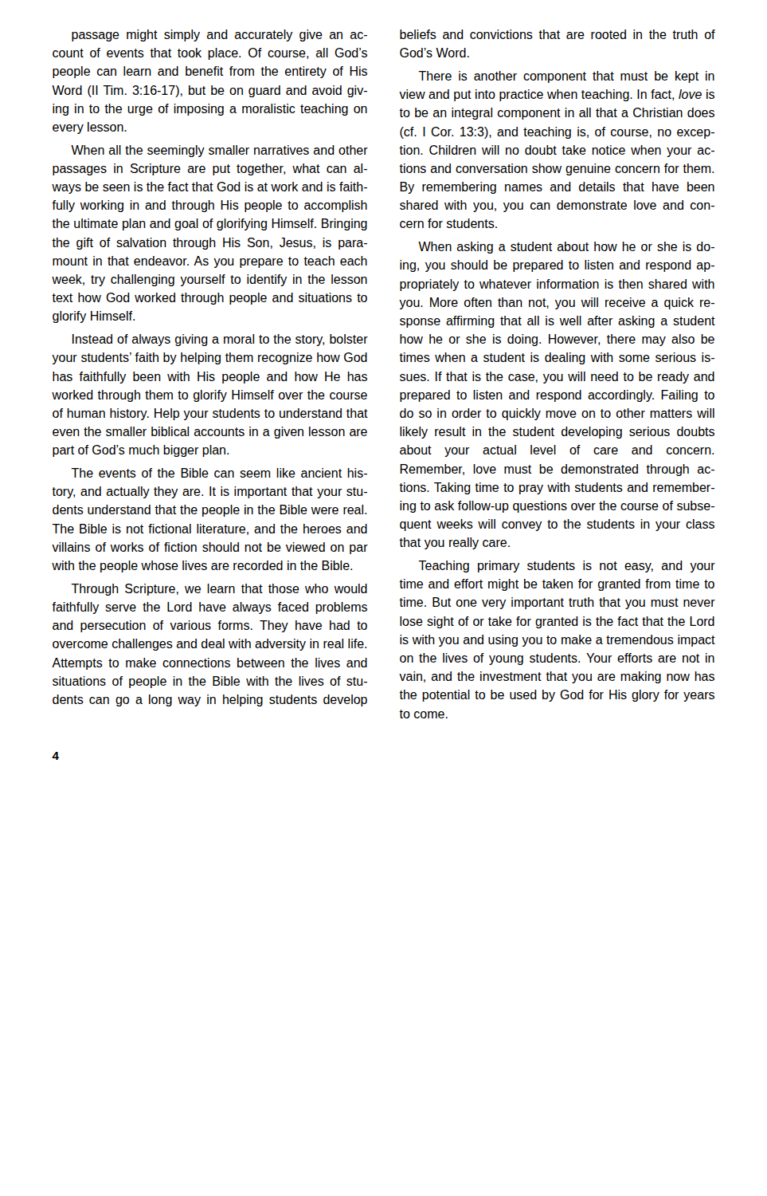passage might simply and accurately give an account of events that took place. Of course, all God’s people can learn and benefit from the entirety of His Word (II Tim. 3:16-17), but be on guard and avoid giving in to the urge of imposing a moralistic teaching on every lesson.
When all the seemingly smaller narratives and other passages in Scripture are put together, what can always be seen is the fact that God is at work and is faithfully working in and through His people to accomplish the ultimate plan and goal of glorifying Himself. Bringing the gift of salvation through His Son, Jesus, is paramount in that endeavor. As you prepare to teach each week, try challenging yourself to identify in the lesson text how God worked through people and situations to glorify Himself.
Instead of always giving a moral to the story, bolster your students’ faith by helping them recognize how God has faithfully been with His people and how He has worked through them to glorify Himself over the course of human history. Help your students to understand that even the smaller biblical accounts in a given lesson are part of God’s much bigger plan.
The events of the Bible can seem like ancient history, and actually they are. It is important that your students understand that the people in the Bible were real. The Bible is not fictional literature, and the heroes and villains of works of fiction should not be viewed on par with the people whose lives are recorded in the Bible.
Through Scripture, we learn that those who would faithfully serve the Lord have always faced problems and persecution of various forms. They have had to overcome challenges and deal with adversity in real life. Attempts to make connections between the lives and situations of people in the Bible with the lives of students can go a long way in helping students develop beliefs and convictions that are rooted in the truth of God’s Word.
There is another component that must be kept in view and put into practice when teaching. In fact, love is to be an integral component in all that a Christian does (cf. I Cor. 13:3), and teaching is, of course, no exception. Children will no doubt take notice when your actions and conversation show genuine concern for them. By remembering names and details that have been shared with you, you can demonstrate love and concern for students.
When asking a student about how he or she is doing, you should be prepared to listen and respond appropriately to whatever information is then shared with you. More often than not, you will receive a quick response affirming that all is well after asking a student how he or she is doing. However, there may also be times when a student is dealing with some serious issues. If that is the case, you will need to be ready and prepared to listen and respond accordingly. Failing to do so in order to quickly move on to other matters will likely result in the student developing serious doubts about your actual level of care and concern. Remember, love must be demonstrated through actions. Taking time to pray with students and remembering to ask follow-up questions over the course of subsequent weeks will convey to the students in your class that you really care.
Teaching primary students is not easy, and your time and effort might be taken for granted from time to time. But one very important truth that you must never lose sight of or take for granted is the fact that the Lord is with you and using you to make a tremendous impact on the lives of young students. Your efforts are not in vain, and the investment that you are making now has the potential to be used by God for His glory for years to come.
4